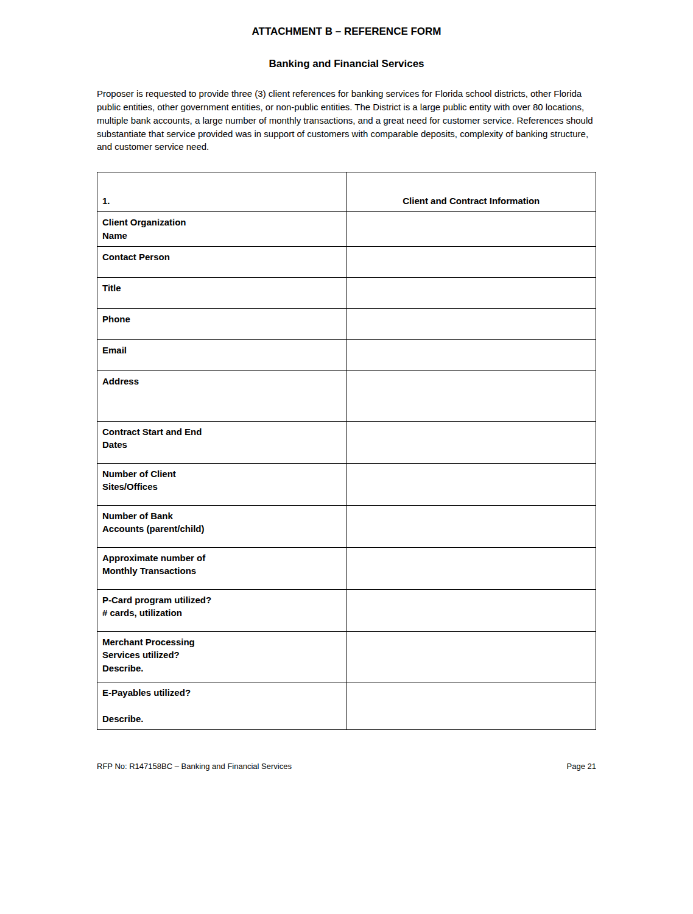ATTACHMENT B – REFERENCE FORM
Banking and Financial Services
Proposer is requested to provide three (3) client references for banking services for Florida school districts, other Florida public entities, other government entities, or non-public entities. The District is a large public entity with over 80 locations, multiple bank accounts, a large number of monthly transactions, and a great need for customer service. References should substantiate that service provided was in support of customers with comparable deposits, complexity of banking structure, and customer service need.
| 1. | Client and Contract Information |
| Client Organization Name | |
| Contact Person | |
| Title | |
| Phone | |
| Email | |
| Address | |
| Contract Start and End Dates | |
| Number of Client Sites/Offices | |
| Number of Bank Accounts (parent/child) | |
| Approximate number of Monthly Transactions | |
| P-Card program utilized? # cards, utilization | |
| Merchant Processing Services utilized? Describe. | |
| E-Payables utilized? Describe. | |
RFP No: R147158BC – Banking and Financial Services Page 21